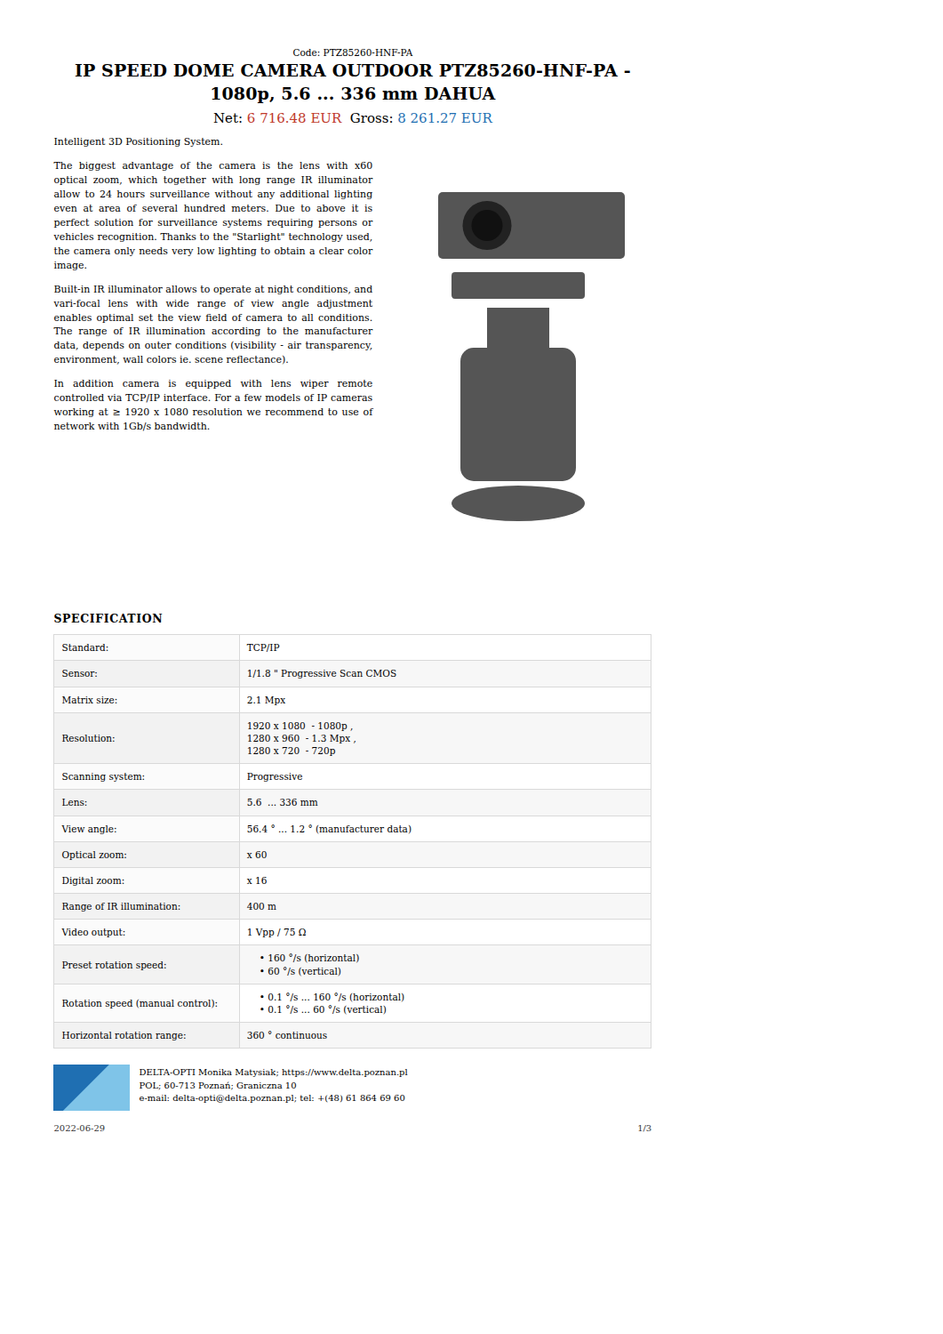Code: PTZ85260-HNF-PA
IP SPEED DOME CAMERA OUTDOOR PTZ85260-HNF-PA - 1080p, 5.6 ... 336 mm DAHUA
Net: 6 716.48 EUR Gross: 8 261.27 EUR
Intelligent 3D Positioning System.
The biggest advantage of the camera is the lens with x60 optical zoom, which together with long range IR illuminator allow to 24 hours surveillance without any additional lighting even at area of several hundred meters. Due to above it is perfect solution for surveillance systems requiring persons or vehicles recognition. Thanks to the "Starlight" technology used, the camera only needs very low lighting to obtain a clear color image.
Built-in IR illuminator allows to operate at night conditions, and vari-focal lens with wide range of view angle adjustment enables optimal set the view field of camera to all conditions. The range of IR illumination according to the manufacturer data, depends on outer conditions (visibility - air transparency, environment, wall colors ie. scene reflectance).
In addition camera is equipped with lens wiper remote controlled via TCP/IP interface. For a few models of IP cameras working at ≥ 1920 x 1080 resolution we recommend to use of network with 1Gb/s bandwidth.
SPECIFICATION
| Standard: | TCP/IP |
| Sensor: | 1/1.8 " Progressive Scan CMOS |
| Matrix size: | 2.1 Mpx |
| Resolution: | 1920 x 1080 - 1080p , 1280 x 960 - 1.3 Mpx , 1280 x 720 - 720p |
| Scanning system: | Progressive |
| Lens: | 5.6 ... 336 mm |
| View angle: | 56.4 ° ... 1.2 ° (manufacturer data) |
| Optical zoom: | x 60 |
| Digital zoom: | x 16 |
| Range of IR illumination: | 400 m |
| Video output: | 1 Vpp / 75 Ω |
| Preset rotation speed: | 160 °/s (horizontal) 60 °/s (vertical) |
| Rotation speed (manual control): | 0.1 °/s ... 160 °/s (horizontal) 0.1 °/s ... 60 °/s (vertical) |
| Horizontal rotation range: | 360 ° continuous |
DELTA-OPTI Monika Matysiak; https://www.delta.poznan.pl
POL; 60-713 Poznań; Graniczna 10
e-mail: delta-opti@delta.poznan.pl; tel: +(48) 61 864 69 60
2022-06-29 1/3